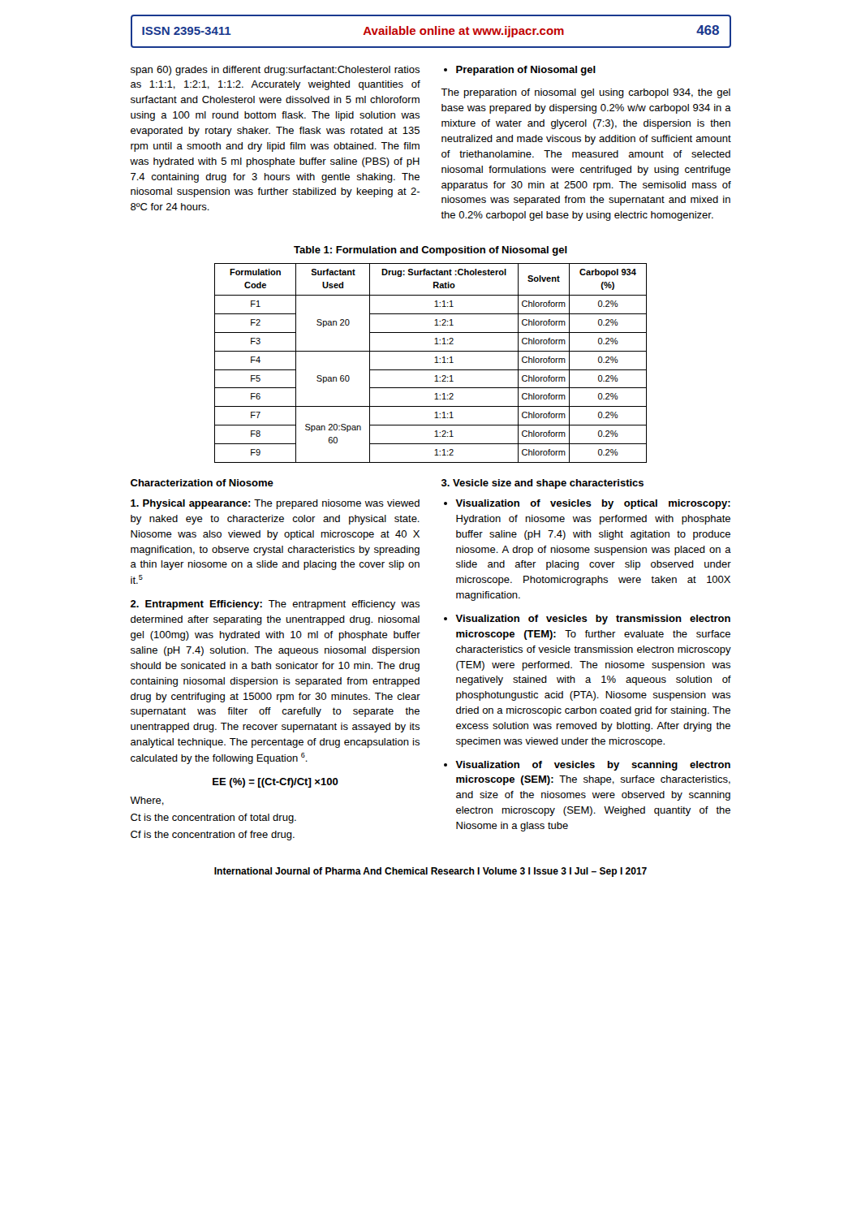ISSN 2395-3411 Available online at www.ijpacr.com 468
span 60) grades in different drug:surfactant:Cholesterol ratios as 1:1:1, 1:2:1, 1:1:2. Accurately weighted quantities of surfactant and Cholesterol were dissolved in 5 ml chloroform using a 100 ml round bottom flask. The lipid solution was evaporated by rotary shaker. The flask was rotated at 135 rpm until a smooth and dry lipid film was obtained. The film was hydrated with 5 ml phosphate buffer saline (PBS) of pH 7.4 containing drug for 3 hours with gentle shaking. The niosomal suspension was further stabilized by keeping at 2-8ºC for 24 hours.
Preparation of Niosomal gel
The preparation of niosomal gel using carbopol 934, the gel base was prepared by dispersing 0.2% w/w carbopol 934 in a mixture of water and glycerol (7:3), the dispersion is then neutralized and made viscous by addition of sufficient amount of triethanolamine. The measured amount of selected niosomal formulations were centrifuged by using centrifuge apparatus for 30 min at 2500 rpm. The semisolid mass of niosomes was separated from the supernatant and mixed in the 0.2% carbopol gel base by using electric homogenizer.
Table 1: Formulation and Composition of Niosomal gel
| Formulation Code | Surfactant Used | Drug: Surfactant :Cholesterol Ratio | Solvent | Carbopol 934 (%) |
| --- | --- | --- | --- | --- |
| F1 | Span 20 | 1:1:1 | Chloroform | 0.2% |
| F2 | 1:2:1 | Chloroform | 0.2% |
| F3 | 1:1:2 | Chloroform | 0.2% |
| F4 | Span 60 | 1:1:1 | Chloroform | 0.2% |
| F5 | 1:2:1 | Chloroform | 0.2% |
| F6 | 1:1:2 | Chloroform | 0.2% |
| F7 | Span 20:Span 60 | 1:1:1 | Chloroform | 0.2% |
| F8 | 1:2:1 | Chloroform | 0.2% |
| F9 | 1:1:2 | Chloroform | 0.2% |
Characterization of Niosome
1. Physical appearance: The prepared niosome was viewed by naked eye to characterize color and physical state. Niosome was also viewed by optical microscope at 40 X magnification, to observe crystal characteristics by spreading a thin layer niosome on a slide and placing the cover slip on it.5
2. Entrapment Efficiency: The entrapment efficiency was determined after separating the unentrapped drug. niosomal gel (100mg) was hydrated with 10 ml of phosphate buffer saline (pH 7.4) solution. The aqueous niosomal dispersion should be sonicated in a bath sonicator for 10 min. The drug containing niosomal dispersion is separated from entrapped drug by centrifuging at 15000 rpm for 30 minutes. The clear supernatant was filter off carefully to separate the unentrapped drug. The recover supernatant is assayed by its analytical technique. The percentage of drug encapsulation is calculated by the following Equation 6.
EE (%) = [(Ct-Cf)/Ct] ×100
Where,
Ct is the concentration of total drug.
Cf is the concentration of free drug.
3. Vesicle size and shape characteristics
Visualization of vesicles by optical microscopy: Hydration of niosome was performed with phosphate buffer saline (pH 7.4) with slight agitation to produce niosome. A drop of niosome suspension was placed on a slide and after placing cover slip observed under microscope. Photomicrographs were taken at 100X magnification.
Visualization of vesicles by transmission electron microscope (TEM): To further evaluate the surface characteristics of vesicle transmission electron microscopy (TEM) were performed. The niosome suspension was negatively stained with a 1% aqueous solution of phosphotungustic acid (PTA). Niosome suspension was dried on a microscopic carbon coated grid for staining. The excess solution was removed by blotting. After drying the specimen was viewed under the microscope.
Visualization of vesicles by scanning electron microscope (SEM): The shape, surface characteristics, and size of the niosomes were observed by scanning electron microscopy (SEM). Weighed quantity of the Niosome in a glass tube
International Journal of Pharma And Chemical Research I Volume 3 I Issue 3 I Jul – Sep I 2017